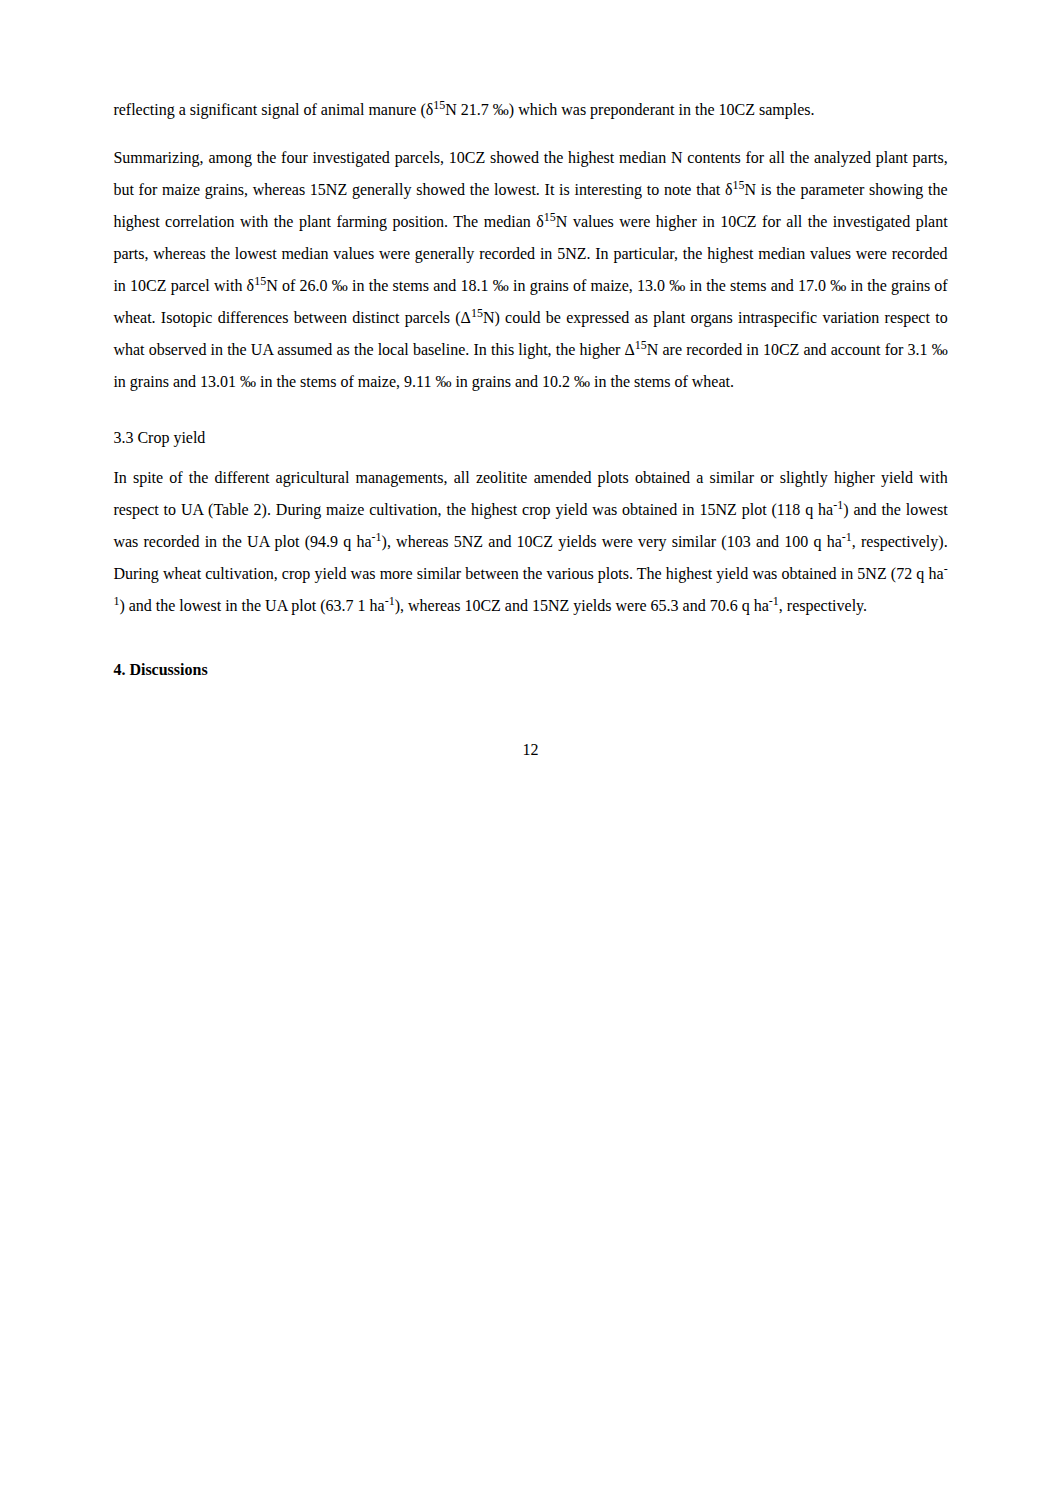reflecting a significant signal of animal manure (δ15N 21.7 ‰) which was preponderant in the 10CZ samples.
Summarizing, among the four investigated parcels, 10CZ showed the highest median N contents for all the analyzed plant parts, but for maize grains, whereas 15NZ generally showed the lowest. It is interesting to note that δ15N is the parameter showing the highest correlation with the plant farming position. The median δ15N values were higher in 10CZ for all the investigated plant parts, whereas the lowest median values were generally recorded in 5NZ. In particular, the highest median values were recorded in 10CZ parcel with δ15N of 26.0 ‰ in the stems and 18.1 ‰ in grains of maize, 13.0 ‰ in the stems and 17.0 ‰ in the grains of wheat. Isotopic differences between distinct parcels (Δ15N) could be expressed as plant organs intraspecific variation respect to what observed in the UA assumed as the local baseline. In this light, the higher Δ15N are recorded in 10CZ and account for 3.1 ‰ in grains and 13.01 ‰ in the stems of maize, 9.11 ‰ in grains and 10.2 ‰ in the stems of wheat.
3.3 Crop yield
In spite of the different agricultural managements, all zeolitite amended plots obtained a similar or slightly higher yield with respect to UA (Table 2). During maize cultivation, the highest crop yield was obtained in 15NZ plot (118 q ha-1) and the lowest was recorded in the UA plot (94.9 q ha-1), whereas 5NZ and 10CZ yields were very similar (103 and 100 q ha-1, respectively). During wheat cultivation, crop yield was more similar between the various plots. The highest yield was obtained in 5NZ (72 q ha-1) and the lowest in the UA plot (63.7 1 ha-1), whereas 10CZ and 15NZ yields were 65.3 and 70.6 q ha-1, respectively.
4. Discussions
12